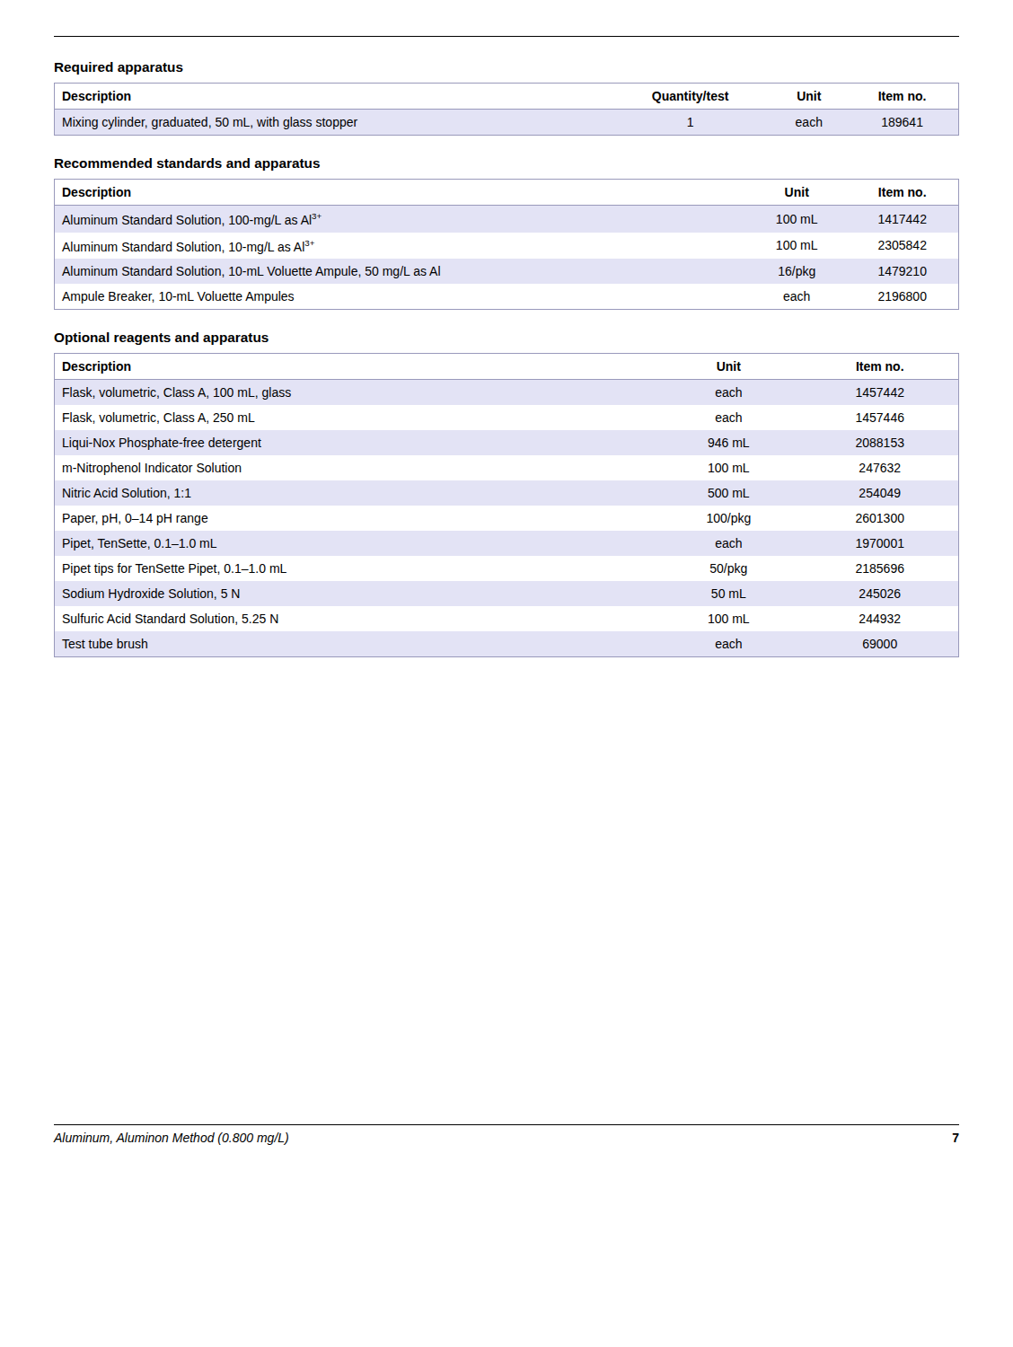Required apparatus
| Description | Quantity/test | Unit | Item no. |
| --- | --- | --- | --- |
| Mixing cylinder, graduated, 50 mL, with glass stopper | 1 | each | 189641 |
Recommended standards and apparatus
| Description | Unit | Item no. |
| --- | --- | --- |
| Aluminum Standard Solution, 100-mg/L as Al 3+ | 100 mL | 1417442 |
| Aluminum Standard Solution, 10-mg/L as Al 3+ | 100 mL | 2305842 |
| Aluminum Standard Solution, 10-mL Voluette Ampule, 50 mg/L as Al | 16/pkg | 1479210 |
| Ampule Breaker, 10-mL Voluette Ampules | each | 2196800 |
Optional reagents and apparatus
| Description | Unit | Item no. |
| --- | --- | --- |
| Flask, volumetric, Class A, 100 mL, glass | each | 1457442 |
| Flask, volumetric, Class A, 250 mL | each | 1457446 |
| Liqui-Nox Phosphate-free detergent | 946 mL | 2088153 |
| m-Nitrophenol Indicator Solution | 100 mL | 247632 |
| Nitric Acid Solution, 1:1 | 500 mL | 254049 |
| Paper, pH, 0–14 pH range | 100/pkg | 2601300 |
| Pipet, TenSette, 0.1–1.0 mL | each | 1970001 |
| Pipet tips for TenSette Pipet, 0.1–1.0 mL | 50/pkg | 2185696 |
| Sodium Hydroxide Solution, 5 N | 50 mL | 245026 |
| Sulfuric Acid Standard Solution, 5.25 N | 100 mL | 244932 |
| Test tube brush | each | 69000 |
Aluminum, Aluminon Method (0.800 mg/L) 7